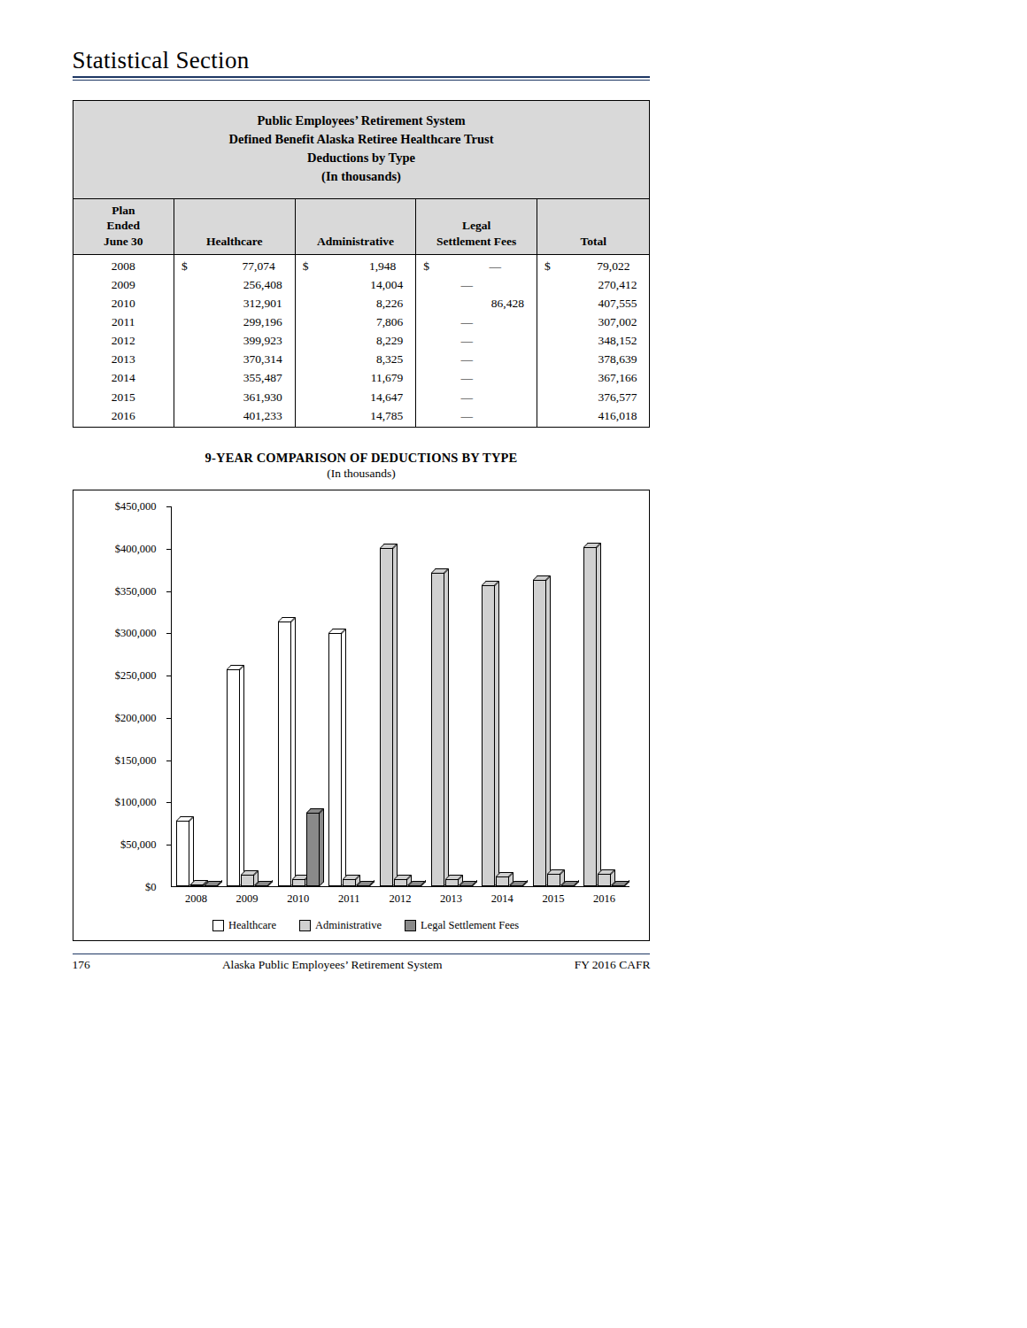Statistical Section
Public Employees’ Retirement System
Defined Benefit Alaska Retiree Healthcare Trust
Deductions by Type
(In thousands)
| Plan Ended June 30 | Healthcare | Administrative | Legal Settlement Fees | Total |
| --- | --- | --- | --- | --- |
| 2008 | $ 77,074 | $ 1,948 | $ — | $ 79,022 |
| 2009 | 256,408 | 14,004 | — | 270,412 |
| 2010 | 312,901 | 8,226 | 86,428 | 407,555 |
| 2011 | 299,196 | 7,806 | — | 307,002 |
| 2012 | 399,923 | 8,229 | — | 348,152 |
| 2013 | 370,314 | 8,325 | — | 378,639 |
| 2014 | 355,487 | 11,679 | — | 367,166 |
| 2015 | 361,930 | 14,647 | — | 376,577 |
| 2016 | 401,233 | 14,785 | — | 416,018 |
9-YEAR COMPARISON OF DEDUCTIONS BY TYPE
(In thousands)
$450,000 $400,000 $350,000 $300,000 $250,000 $200,000 $150,000 $100,000 $50,000 $0
2008 2009 2010 2011 2012 2013 2014 2015 2016
Healthcare
Administrative
Legal Settlement Fees
176
Alaska Public Employees’ Retirement System
FY 2016 CAFR